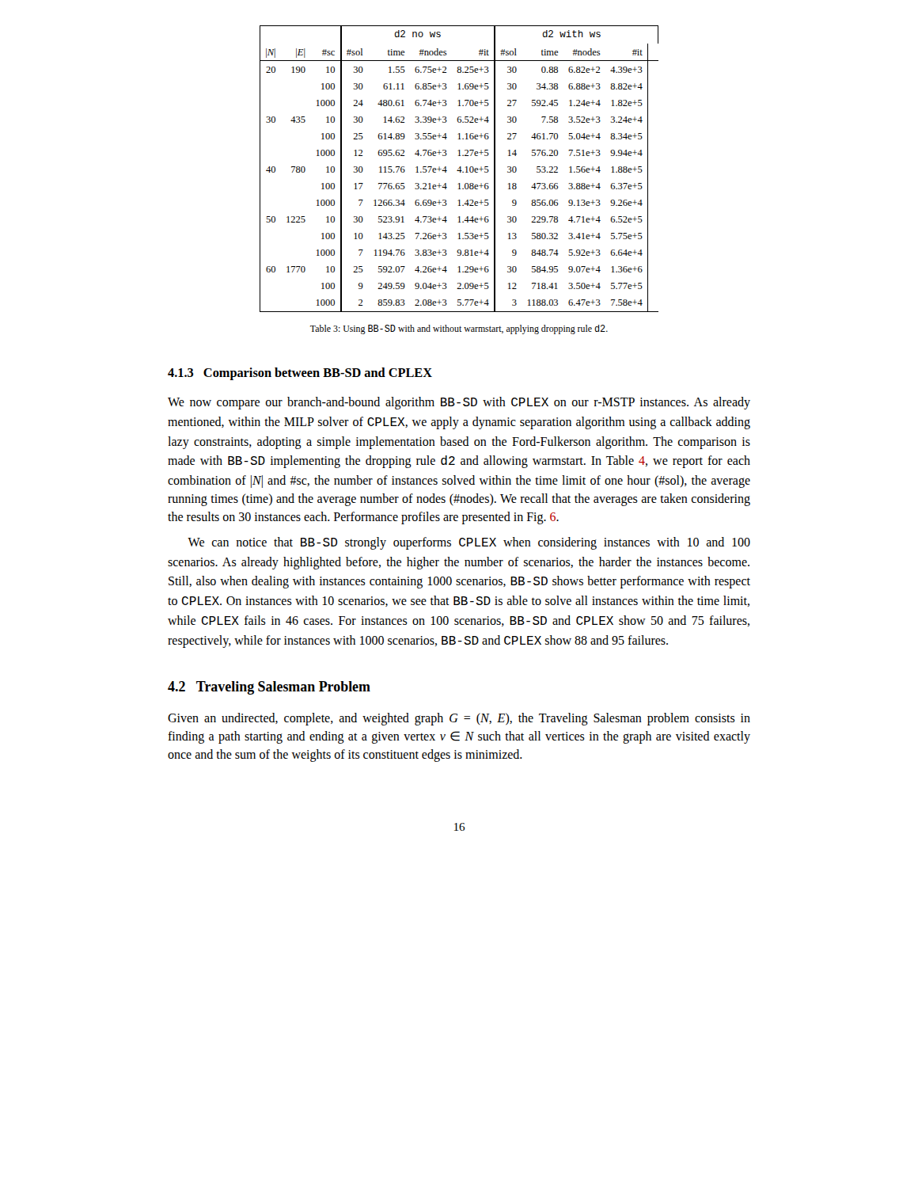Table 3: Using BB-SD with and without warmstart, applying dropping rule d2 .
| | | | d2 no ws | d2 with ws | |
| --- | --- | --- | --- | --- | --- |
| / N / | / E / | #sc | #sol | time | #nodes | #it | #sol | time | #nodes | #it |
| 20 | 190 | 10 | 30 | 1.55 | 6.75e+2 | 8.25e+3 | 30 | 0.88 | 6.82e+2 | 4.39e+3 |
| | | 100 | 30 | 61.11 | 6.85e+3 | 1.69e+5 | 30 | 34.38 | 6.88e+3 | 8.82e+4 |
| | | 1000 | 24 | 480.61 | 6.74e+3 | 1.70e+5 | 27 | 592.45 | 1.24e+4 | 1.82e+5 |
| 30 | 435 | 10 | 30 | 14.62 | 3.39e+3 | 6.52e+4 | 30 | 7.58 | 3.52e+3 | 3.24e+4 |
| | | 100 | 25 | 614.89 | 3.55e+4 | 1.16e+6 | 27 | 461.70 | 5.04e+4 | 8.34e+5 |
| | | 1000 | 12 | 695.62 | 4.76e+3 | 1.27e+5 | 14 | 576.20 | 7.51e+3 | 9.94e+4 |
| 40 | 780 | 10 | 30 | 115.76 | 1.57e+4 | 4.10e+5 | 30 | 53.22 | 1.56e+4 | 1.88e+5 |
| | | 100 | 17 | 776.65 | 3.21e+4 | 1.08e+6 | 18 | 473.66 | 3.88e+4 | 6.37e+5 |
| | | 1000 | 7 | 1266.34 | 6.69e+3 | 1.42e+5 | 9 | 856.06 | 9.13e+3 | 9.26e+4 |
| 50 | 1225 | 10 | 30 | 523.91 | 4.73e+4 | 1.44e+6 | 30 | 229.78 | 4.71e+4 | 6.52e+5 |
| | | 100 | 10 | 143.25 | 7.26e+3 | 1.53e+5 | 13 | 580.32 | 3.41e+4 | 5.75e+5 |
| | | 1000 | 7 | 1194.76 | 3.83e+3 | 9.81e+4 | 9 | 848.74 | 5.92e+3 | 6.64e+4 |
| 60 | 1770 | 10 | 25 | 592.07 | 4.26e+4 | 1.29e+6 | 30 | 584.95 | 9.07e+4 | 1.36e+6 |
| | | 100 | 9 | 249.59 | 9.04e+3 | 2.09e+5 | 12 | 718.41 | 3.50e+4 | 5.77e+5 |
| | | 1000 | 2 | 859.83 | 2.08e+3 | 5.77e+4 | 3 | 1188.03 | 6.47e+3 | 7.58e+4 |
4.1.3 Comparison between BB-SD and CPLEX
We now compare our branch-and-bound algorithm BB-SD with CPLEX on our r-MSTP instances. As already mentioned, within the MILP solver of CPLEX, we apply a dynamic separation algorithm using a callback adding lazy constraints, adopting a simple implementation based on the Ford-Fulkerson algorithm. The comparison is made with BB-SD implementing the dropping rule d2 and allowing warmstart. In Table 4, we report for each combination of |N| and #sc, the number of instances solved within the time limit of one hour (#sol), the average running times (time) and the average number of nodes (#nodes). We recall that the averages are taken considering the results on 30 instances each. Performance profiles are presented in Fig. 6.
We can notice that BB-SD strongly ouperforms CPLEX when considering instances with 10 and 100 scenarios. As already highlighted before, the higher the number of scenarios, the harder the instances become. Still, also when dealing with instances containing 1000 scenarios, BB-SD shows better performance with respect to CPLEX. On instances with 10 scenarios, we see that BB-SD is able to solve all instances within the time limit, while CPLEX fails in 46 cases. For instances on 100 scenarios, BB-SD and CPLEX show 50 and 75 failures, respectively, while for instances with 1000 scenarios, BB-SD and CPLEX show 88 and 95 failures.
4.2 Traveling Salesman Problem
Given an undirected, complete, and weighted graph G = (N, E), the Traveling Salesman problem consists in finding a path starting and ending at a given vertex v ∈ N such that all vertices in the graph are visited exactly once and the sum of the weights of its constituent edges is minimized.
16